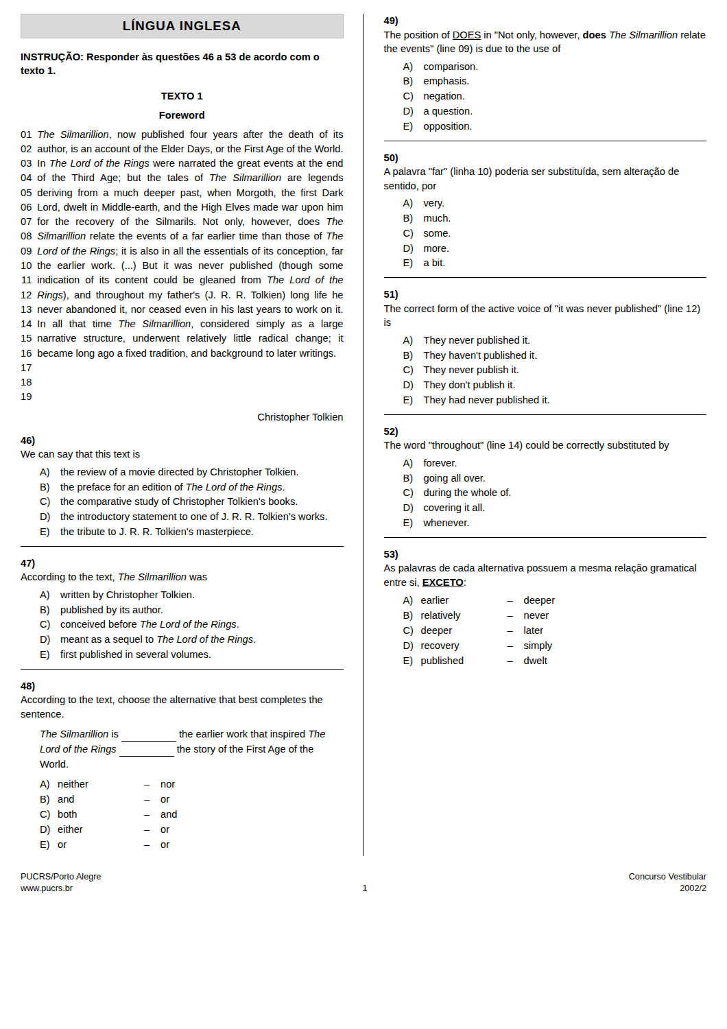LÍNGUA INGLESA
INSTRUÇÃO: Responder às questões 46 a 53 de acordo com o texto 1.
TEXTO 1
Foreword
01 02 03 04 05 06 07 08 09 10 11 12 13 14 15 16 17 18 19
The Silmarillion, now published four years after the death of its author, is an account of the Elder Days, or the First Age of the World. In The Lord of the Rings were narrated the great events at the end of the Third Age; but the tales of The Silmarillion are legends deriving from a much deeper past, when Morgoth, the first Dark Lord, dwelt in Middle-earth, and the High Elves made war upon him for the recovery of the Silmarils. Not only, however, does The Silmarillion relate the events of a far earlier time than those of The Lord of the Rings; it is also in all the essentials of its conception, far the earlier work. (...) But it was never published (though some indication of its content could be gleaned from The Lord of the Rings), and throughout my father's (J. R. R. Tolkien) long life he never abandoned it, nor ceased even in his last years to work on it. In all that time The Silmarillion, considered simply as a large narrative structure, underwent relatively little radical change; it became long ago a fixed tradition, and background to later writings.
Christopher Tolkien
46) We can say that this text is
A) the review of a movie directed by Christopher Tolkien.
B) the preface for an edition of The Lord of the Rings.
C) the comparative study of Christopher Tolkien's books.
D) the introductory statement to one of J. R. R. Tolkien's works.
E) the tribute to J. R. R. Tolkien's masterpiece.
47) According to the text, The Silmarillion was
A) written by Christopher Tolkien.
B) published by its author.
C) conceived before The Lord of the Rings.
D) meant as a sequel to The Lord of the Rings.
E) first published in several volumes.
48) According to the text, choose the alternative that best completes the sentence.
The Silmarillion is the earlier work that inspired The Lord of the Rings the story of the First Age of the World.
| A) | neither | – | nor |
| B) | and | – | or |
| C) | both | – | and |
| D) | either | – | or |
| E) | or | – | or |
49) The position of DOES in "Not only, however, does The Silmarillion relate the events" (line 09) is due to the use of
A) comparison.
B) emphasis.
C) negation.
D) a question.
E) opposition.
50) A palavra "far" (linha 10) poderia ser substituída, sem alteração de sentido, por
A) very.
B) much.
C) some.
D) more.
E) a bit.
51) The correct form of the active voice of "it was never published" (line 12) is
A) They never published it.
B) They haven't published it.
C) They never publish it.
D) They don't publish it.
E) They had never published it.
52) The word "throughout" (line 14) could be correctly substituted by
A) forever.
B) going all over.
C) during the whole of.
D) covering it all.
E) whenever.
53) As palavras de cada alternativa possuem a mesma relação gramatical entre si, EXCETO:
| A) | earlier | – | deeper |
| B) | relatively | – | never |
| C) | deeper | – | later |
| D) | recovery | – | simply |
| E) | published | – | dwelt |
PUCRS/Porto Alegre
www.pucrs.br
1
Concurso Vestibular
2002/2